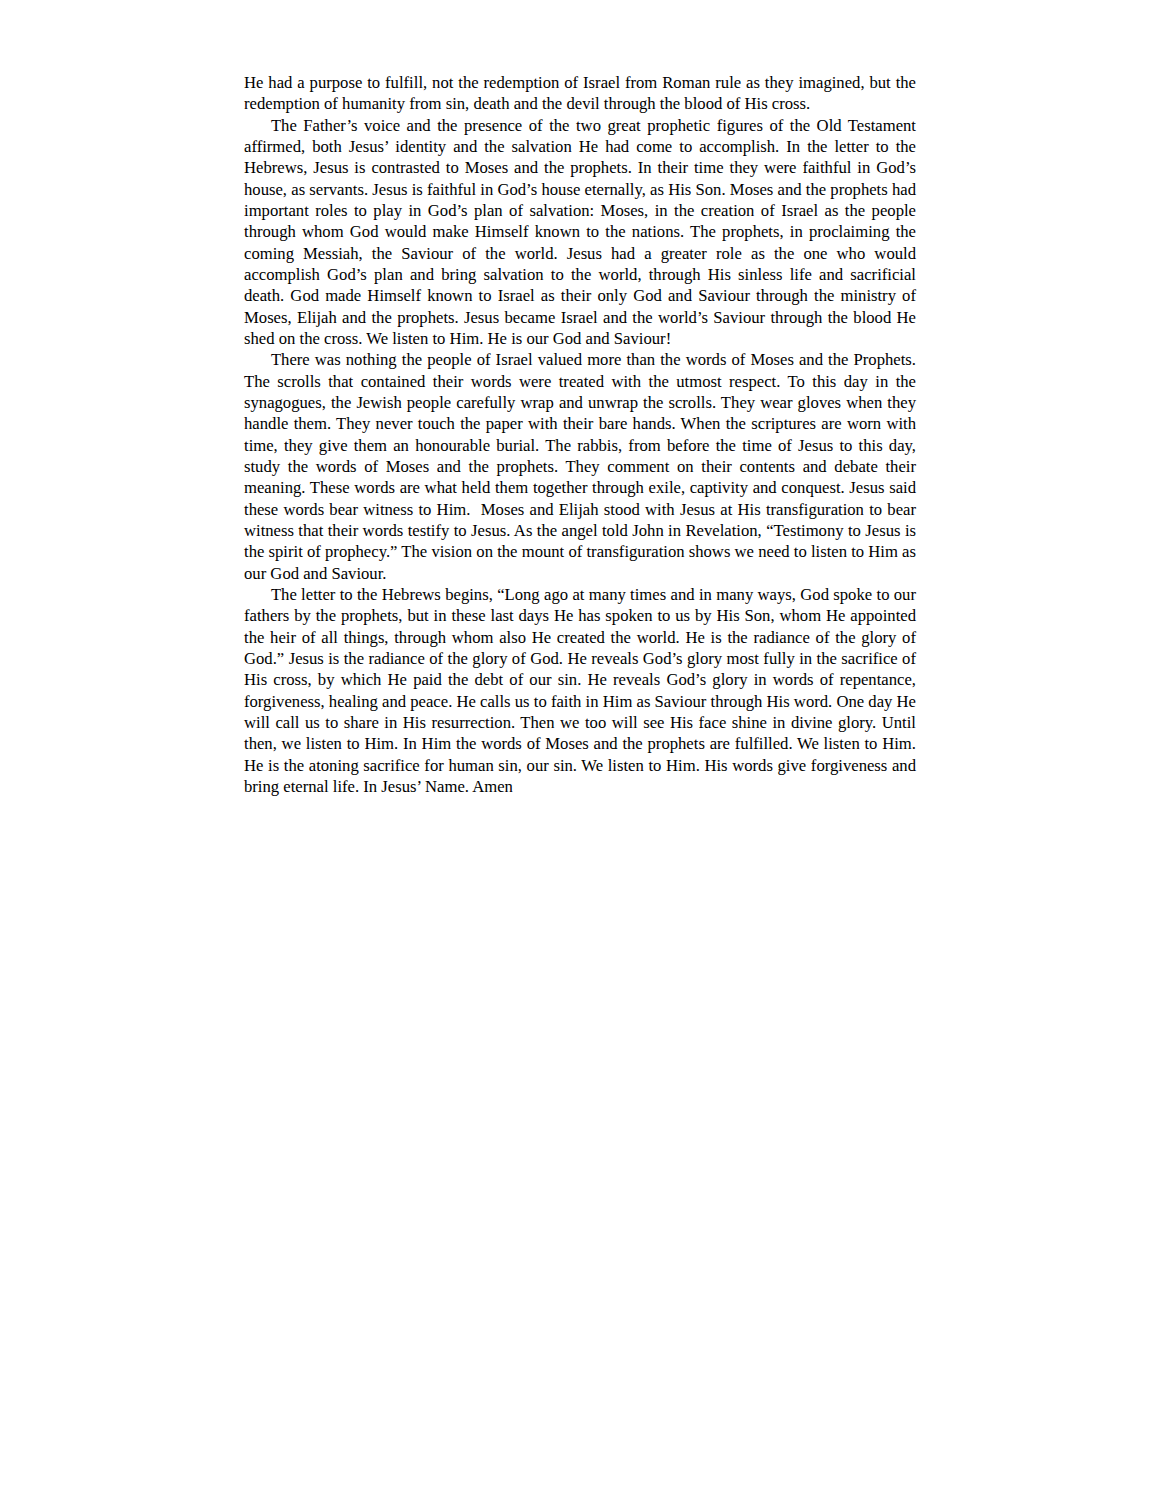He had a purpose to fulfill, not the redemption of Israel from Roman rule as they imagined, but the redemption of humanity from sin, death and the devil through the blood of His cross.
The Father’s voice and the presence of the two great prophetic figures of the Old Testament affirmed, both Jesus’ identity and the salvation He had come to accomplish. In the letter to the Hebrews, Jesus is contrasted to Moses and the prophets. In their time they were faithful in God’s house, as servants. Jesus is faithful in God’s house eternally, as His Son. Moses and the prophets had important roles to play in God’s plan of salvation: Moses, in the creation of Israel as the people through whom God would make Himself known to the nations. The prophets, in proclaiming the coming Messiah, the Saviour of the world. Jesus had a greater role as the one who would accomplish God’s plan and bring salvation to the world, through His sinless life and sacrificial death. God made Himself known to Israel as their only God and Saviour through the ministry of Moses, Elijah and the prophets. Jesus became Israel and the world’s Saviour through the blood He shed on the cross. We listen to Him. He is our God and Saviour!
There was nothing the people of Israel valued more than the words of Moses and the Prophets. The scrolls that contained their words were treated with the utmost respect. To this day in the synagogues, the Jewish people carefully wrap and unwrap the scrolls. They wear gloves when they handle them. They never touch the paper with their bare hands. When the scriptures are worn with time, they give them an honourable burial. The rabbis, from before the time of Jesus to this day, study the words of Moses and the prophets. They comment on their contents and debate their meaning. These words are what held them together through exile, captivity and conquest. Jesus said these words bear witness to Him. Moses and Elijah stood with Jesus at His transfiguration to bear witness that their words testify to Jesus. As the angel told John in Revelation, “Testimony to Jesus is the spirit of prophecy.” The vision on the mount of transfiguration shows we need to listen to Him as our God and Saviour.
The letter to the Hebrews begins, “Long ago at many times and in many ways, God spoke to our fathers by the prophets, but in these last days He has spoken to us by His Son, whom He appointed the heir of all things, through whom also He created the world. He is the radiance of the glory of God.” Jesus is the radiance of the glory of God. He reveals God’s glory most fully in the sacrifice of His cross, by which He paid the debt of our sin. He reveals God’s glory in words of repentance, forgiveness, healing and peace. He calls us to faith in Him as Saviour through His word. One day He will call us to share in His resurrection. Then we too will see His face shine in divine glory. Until then, we listen to Him. In Him the words of Moses and the prophets are fulfilled. We listen to Him. He is the atoning sacrifice for human sin, our sin. We listen to Him. His words give forgiveness and bring eternal life. In Jesus’ Name. Amen